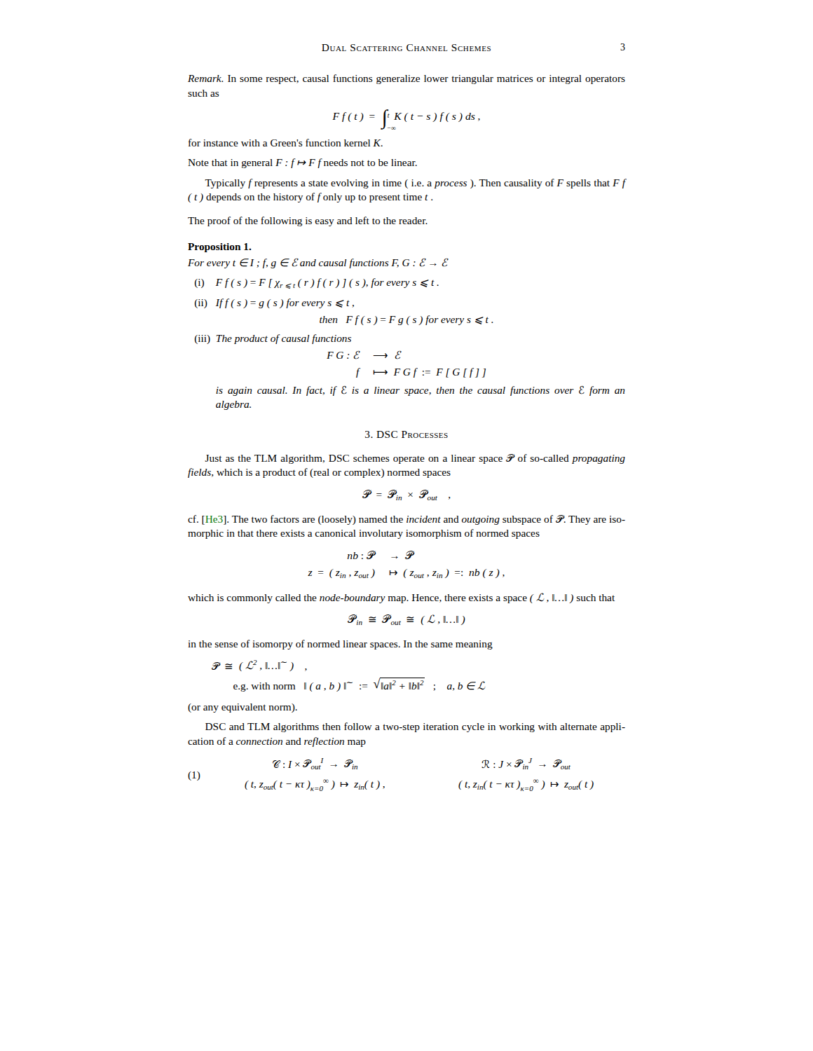Dual Scattering Channel Schemes 3
Remark. In some respect, causal functions generalize lower triangular matrices or integral operators such as
F f ( t ) = ∫t−∞ K ( t − s ) f ( s ) ds ,
for instance with a Green's function kernel K.
Note that in general F : f ↦ F f needs not to be linear.
Typically f represents a state evolving in time ( i.e. a process ). Then causality of F spells that F f ( t ) depends on the history of f only up to present time t .
The proof of the following is easy and left to the reader.
Proposition 1.
For every t ∈ I ; f, g ∈ ℰ and causal functions F, G : ℰ → ℰ
(i) F f ( s ) = F [ χr ⩽ t ( r ) f ( r ) ] ( s ), for every s ⩽ t .
(ii) If f ( s ) = g ( s ) for every s ⩽ t ,
then F f ( s ) = F g ( s ) for every s ⩽ t .
(iii) The product of causal functions
F G : ℰ
⟶ ℰ
f
⟼ F G f := F [ G [ f ] ]
is again causal. In fact, if ℰ is a linear space, then the causal functions over ℰ form an algebra.
3. DSC Processes
Just as the TLM algorithm, DSC schemes operate on a linear space 𝒫 of so-called propagating fields, which is a product of (real or complex) normed spaces
𝒫 = 𝒫in × 𝒫out ,
cf. [He3]. The two factors are (loosely) named the incident and outgoing subspace of 𝒫. They are isomorphic in that there exists a canonical involutary isomorphism of normed spaces
nb : 𝒫
→ 𝒫
z = ( zin , zout )
↦ ( zout , zin ) =: nb ( z ) ,
which is commonly called the node-boundary map. Hence, there exists a space ( ℒ , ‖…‖ ) such that
𝒫in ≅ 𝒫out ≅ ( ℒ , ‖…‖ )
in the sense of isomorpy of normed linear spaces. In the same meaning
𝒫 ≅ ( ℒ2 , ‖…‖∼ ) ,
e.g. with norm ‖ ( a , b ) ‖∼ := ‖a‖2 + ‖b‖2 ; a, b ∈ ℒ
(or any equivalent norm).
DSC and TLM algorithms then follow a two-step iteration cycle in working with alternate application of a connection and reflection map
(1)
𝒞 : I × 𝒫out I → 𝒫in
ℛ : J × 𝒫in J → 𝒫out
( t, zout( t − κτ )κ=0∞ ) ↦ zin( t ) ,
( t, zin( t − κτ )κ=0∞ ) ↦ zout( t )